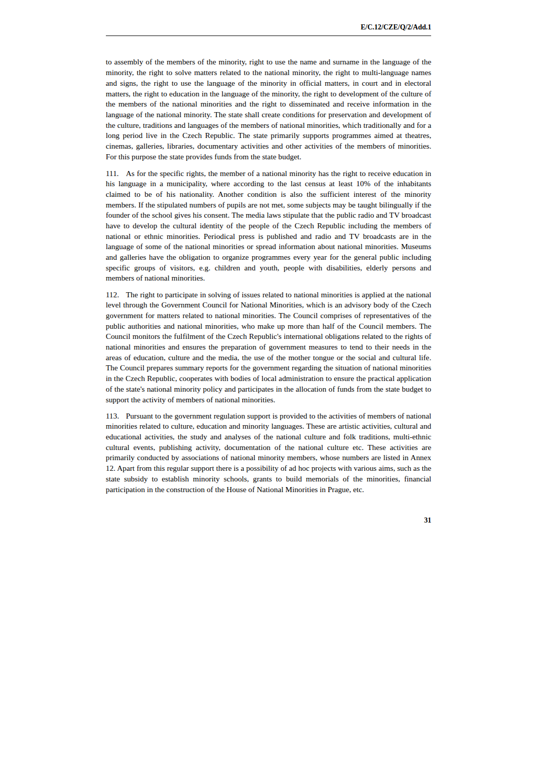E/C.12/CZE/Q/2/Add.1
to assembly of the members of the minority, right to use the name and surname in the language of the minority, the right to solve matters related to the national minority, the right to multi-language names and signs, the right to use the language of the minority in official matters, in court and in electoral matters, the right to education in the language of the minority, the right to development of the culture of the members of the national minorities and the right to disseminated and receive information in the language of the national minority. The state shall create conditions for preservation and development of the culture, traditions and languages of the members of national minorities, which traditionally and for a long period live in the Czech Republic. The state primarily supports programmes aimed at theatres, cinemas, galleries, libraries, documentary activities and other activities of the members of minorities. For this purpose the state provides funds from the state budget.
111. As for the specific rights, the member of a national minority has the right to receive education in his language in a municipality, where according to the last census at least 10% of the inhabitants claimed to be of his nationality. Another condition is also the sufficient interest of the minority members. If the stipulated numbers of pupils are not met, some subjects may be taught bilingually if the founder of the school gives his consent. The media laws stipulate that the public radio and TV broadcast have to develop the cultural identity of the people of the Czech Republic including the members of national or ethnic minorities. Periodical press is published and radio and TV broadcasts are in the language of some of the national minorities or spread information about national minorities. Museums and galleries have the obligation to organize programmes every year for the general public including specific groups of visitors, e.g. children and youth, people with disabilities, elderly persons and members of national minorities.
112. The right to participate in solving of issues related to national minorities is applied at the national level through the Government Council for National Minorities, which is an advisory body of the Czech government for matters related to national minorities. The Council comprises of representatives of the public authorities and national minorities, who make up more than half of the Council members. The Council monitors the fulfilment of the Czech Republic's international obligations related to the rights of national minorities and ensures the preparation of government measures to tend to their needs in the areas of education, culture and the media, the use of the mother tongue or the social and cultural life. The Council prepares summary reports for the government regarding the situation of national minorities in the Czech Republic, cooperates with bodies of local administration to ensure the practical application of the state's national minority policy and participates in the allocation of funds from the state budget to support the activity of members of national minorities.
113. Pursuant to the government regulation support is provided to the activities of members of national minorities related to culture, education and minority languages. These are artistic activities, cultural and educational activities, the study and analyses of the national culture and folk traditions, multi-ethnic cultural events, publishing activity, documentation of the national culture etc. These activities are primarily conducted by associations of national minority members, whose numbers are listed in Annex 12. Apart from this regular support there is a possibility of ad hoc projects with various aims, such as the state subsidy to establish minority schools, grants to build memorials of the minorities, financial participation in the construction of the House of National Minorities in Prague, etc.
31